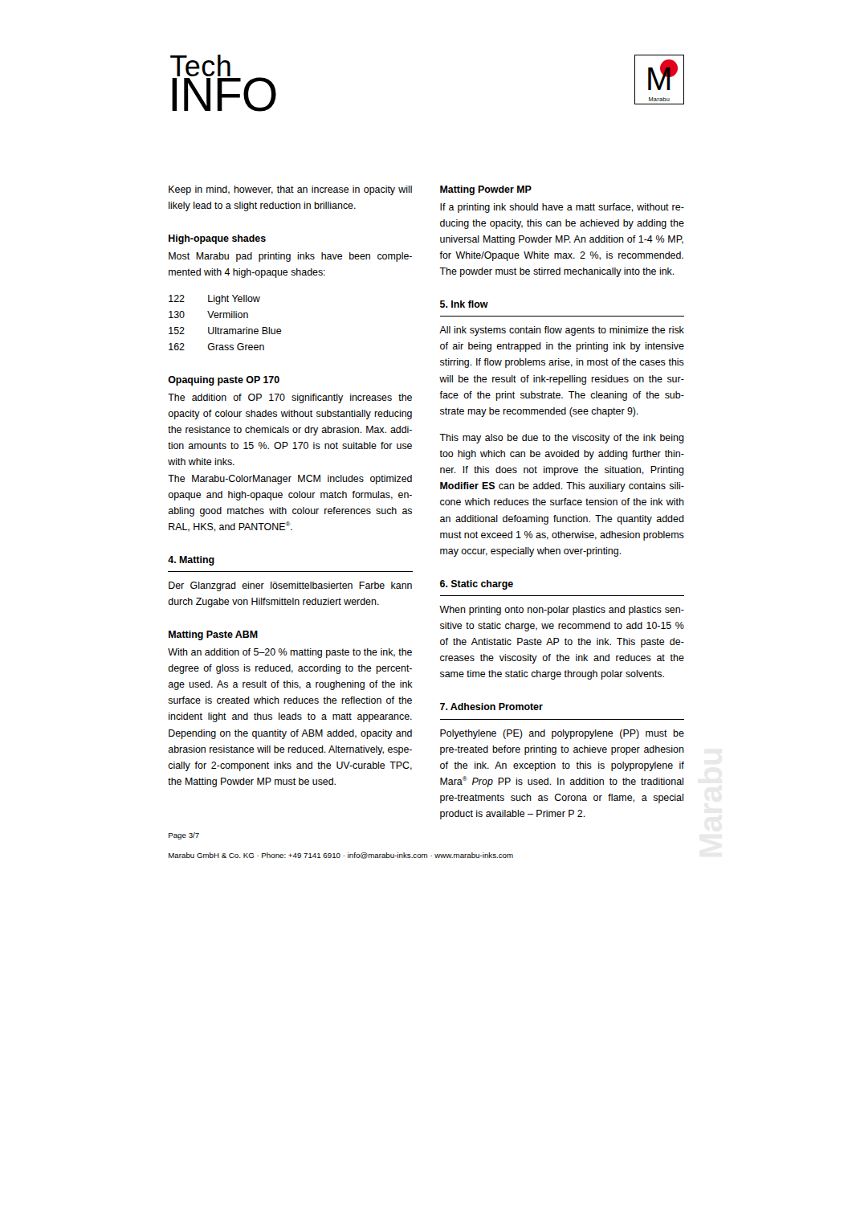Tech INFO
M
Marabu
Keep in mind, however, that an increase in opacity will likely lead to a slight reduction in brilliance.
High-opaque shades
Most Marabu pad printing inks have been complemented with 4 high-opaque shades:
122 Light Yellow
130 Vermilion
152 Ultramarine Blue
162 Grass Green
Opaquing paste OP 170
The addition of OP 170 significantly increases the opacity of colour shades without substantially reducing the resistance to chemicals or dry abrasion. Max. addition amounts to 15 %. OP 170 is not suitable for use with white inks.
The Marabu-ColorManager MCM includes optimized opaque and high-opaque colour match formulas, enabling good matches with colour references such as RAL, HKS, and PANTONE®.
4. Matting
Der Glanzgrad einer lösemittelbasierten Farbe kann durch Zugabe von Hilfsmitteln reduziert werden.
Matting Paste ABM
With an addition of 5–20 % matting paste to the ink, the degree of gloss is reduced, according to the percentage used. As a result of this, a roughening of the ink surface is created which reduces the reflection of the incident light and thus leads to a matt appearance. Depending on the quantity of ABM added, opacity and abrasion resistance will be reduced. Alternatively, especially for 2-component inks and the UV-curable TPC, the Matting Powder MP must be used.
Matting Powder MP
If a printing ink should have a matt surface, without reducing the opacity, this can be achieved by adding the universal Matting Powder MP. An addition of 1-4 % MP, for White/Opaque White max. 2 %, is recommended. The powder must be stirred mechanically into the ink.
5. Ink flow
All ink systems contain flow agents to minimize the risk of air being entrapped in the printing ink by intensive stirring. If flow problems arise, in most of the cases this will be the result of ink-repelling residues on the surface of the print substrate. The cleaning of the substrate may be recommended (see chapter 9).
This may also be due to the viscosity of the ink being too high which can be avoided by adding further thinner. If this does not improve the situation, Printing Modifier ES can be added. This auxiliary contains silicone which reduces the surface tension of the ink with an additional defoaming function. The quantity added must not exceed 1 % as, otherwise, adhesion problems may occur, especially when over-printing.
6. Static charge
When printing onto non-polar plastics and plastics sensitive to static charge, we recommend to add 10-15 % of the Antistatic Paste AP to the ink. This paste decreases the viscosity of the ink and reduces at the same time the static charge through polar solvents.
7. Adhesion Promoter
Polyethylene (PE) and polypropylene (PP) must be pre-treated before printing to achieve proper adhesion of the ink. An exception to this is polypropylene if Mara® Prop PP is used. In addition to the traditional pre-treatments such as Corona or flame, a special product is available – Primer P 2.
Marabu
Page 3/7
Marabu GmbH & Co. KG · Phone: +49 7141 6910 · info@marabu-inks.com · www.marabu-inks.com